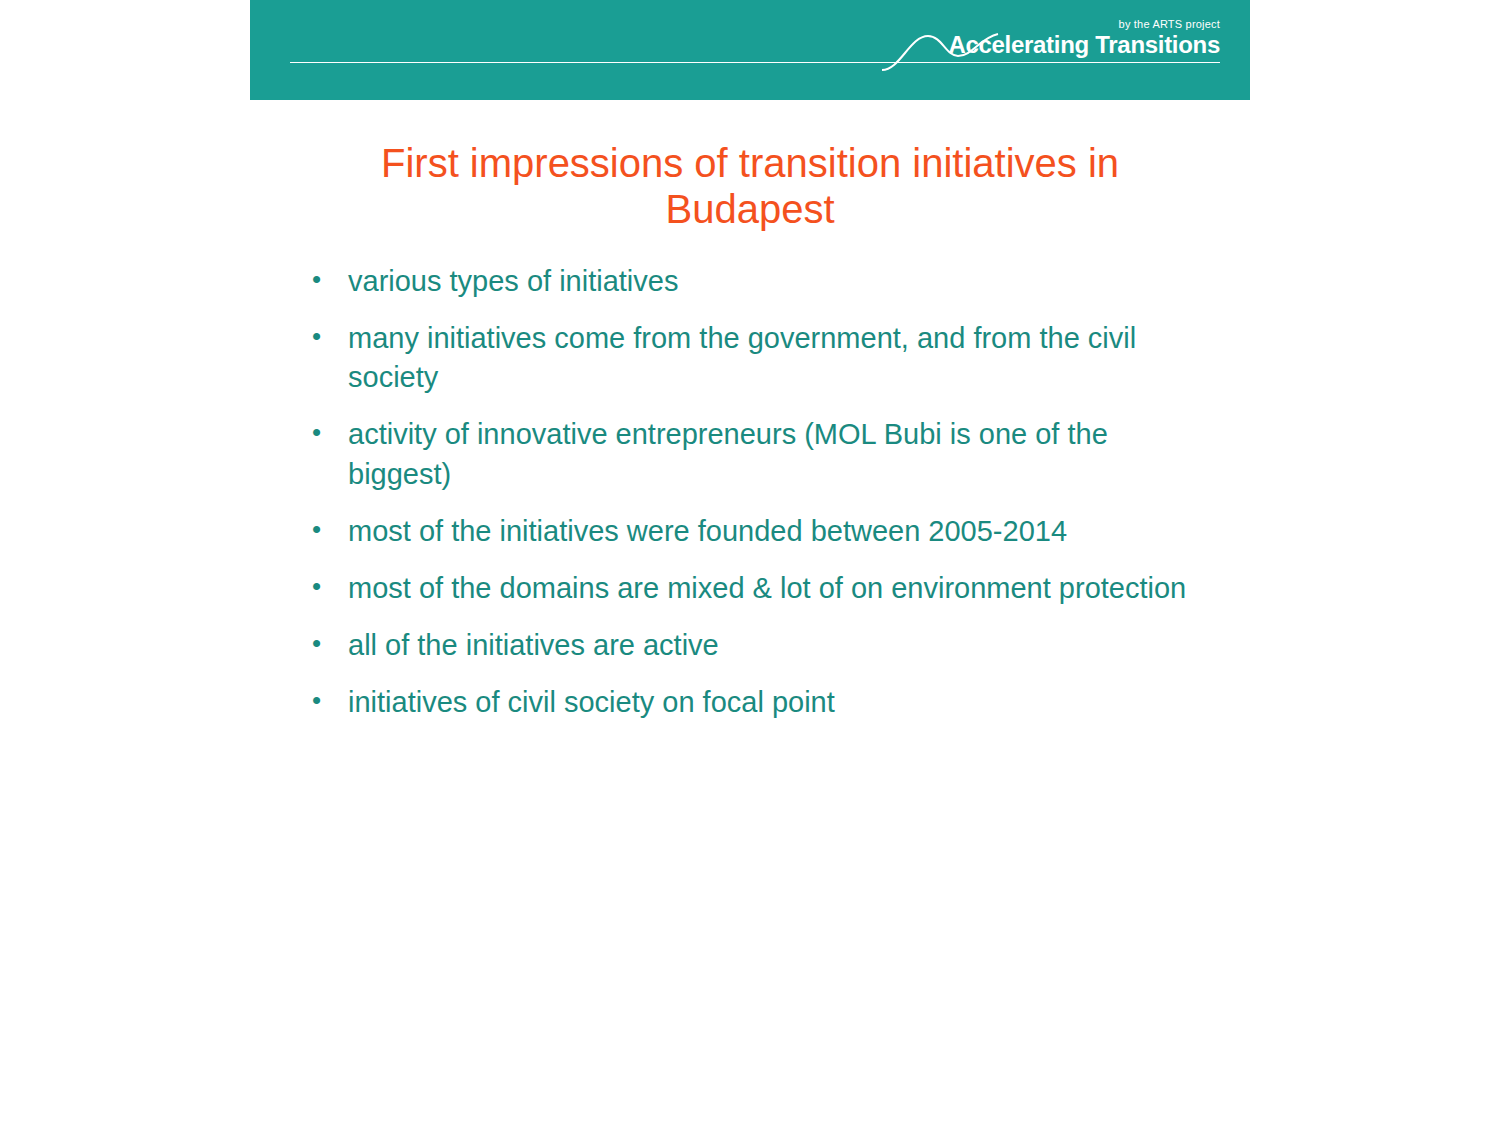by the ARTS project
Accelerating Transitions
First impressions of transition initiatives in Budapest
various types of initiatives
many initiatives come from the government, and from the civil society
activity of innovative entrepreneurs (MOL Bubi is one of the biggest)
most of the initiatives were founded between 2005-2014
most of the domains are mixed & lot of on environment protection
all of the initiatives are active
initiatives of civil society on focal point